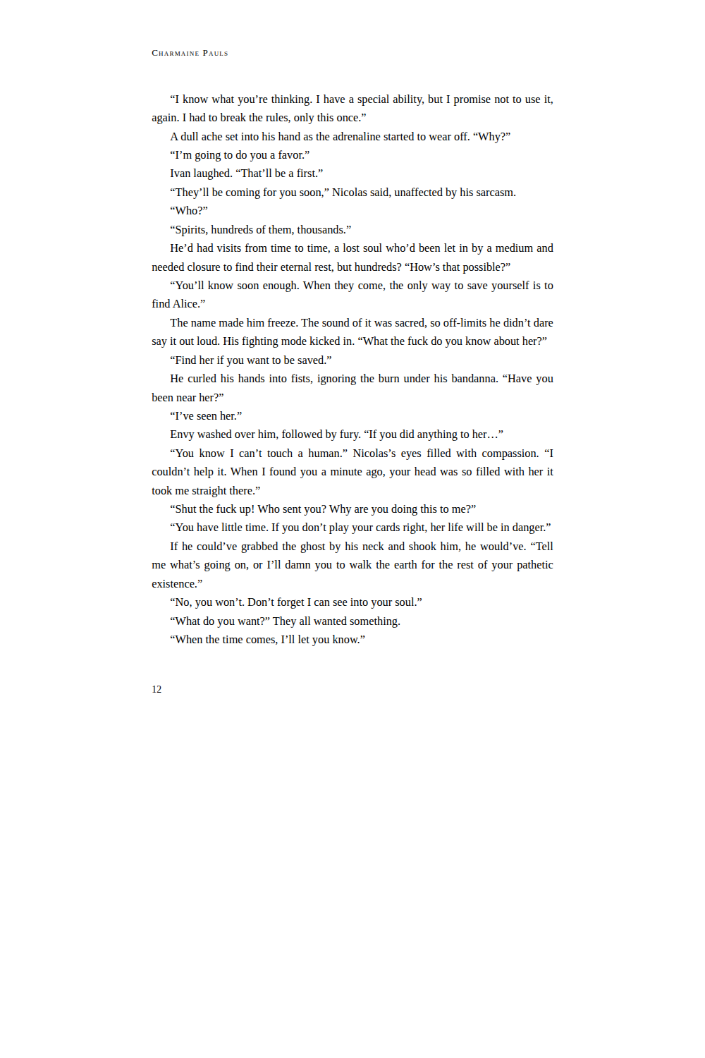Charmaine Pauls
“I know what you’re thinking. I have a special ability, but I promise not to use it, again. I had to break the rules, only this once.”
A dull ache set into his hand as the adrenaline started to wear off. “Why?”
“I’m going to do you a favor.”
Ivan laughed. “That’ll be a first.”
“They’ll be coming for you soon,” Nicolas said, unaffected by his sarcasm.
“Who?”
“Spirits, hundreds of them, thousands.”
He’d had visits from time to time, a lost soul who’d been let in by a medium and needed closure to find their eternal rest, but hundreds? “How’s that possible?”
“You’ll know soon enough. When they come, the only way to save yourself is to find Alice.”
The name made him freeze. The sound of it was sacred, so off-limits he didn’t dare say it out loud. His fighting mode kicked in. “What the fuck do you know about her?”
“Find her if you want to be saved.”
He curled his hands into fists, ignoring the burn under his bandanna. “Have you been near her?”
“I’ve seen her.”
Envy washed over him, followed by fury. “If you did anything to her…”
“You know I can’t touch a human.” Nicolas’s eyes filled with compassion. “I couldn’t help it. When I found you a minute ago, your head was so filled with her it took me straight there.”
“Shut the fuck up! Who sent you? Why are you doing this to me?”
“You have little time. If you don’t play your cards right, her life will be in danger.”
If he could’ve grabbed the ghost by his neck and shook him, he would’ve. “Tell me what’s going on, or I’ll damn you to walk the earth for the rest of your pathetic existence.”
“No, you won’t. Don’t forget I can see into your soul.”
“What do you want?” They all wanted something.
“When the time comes, I’ll let you know.”
12